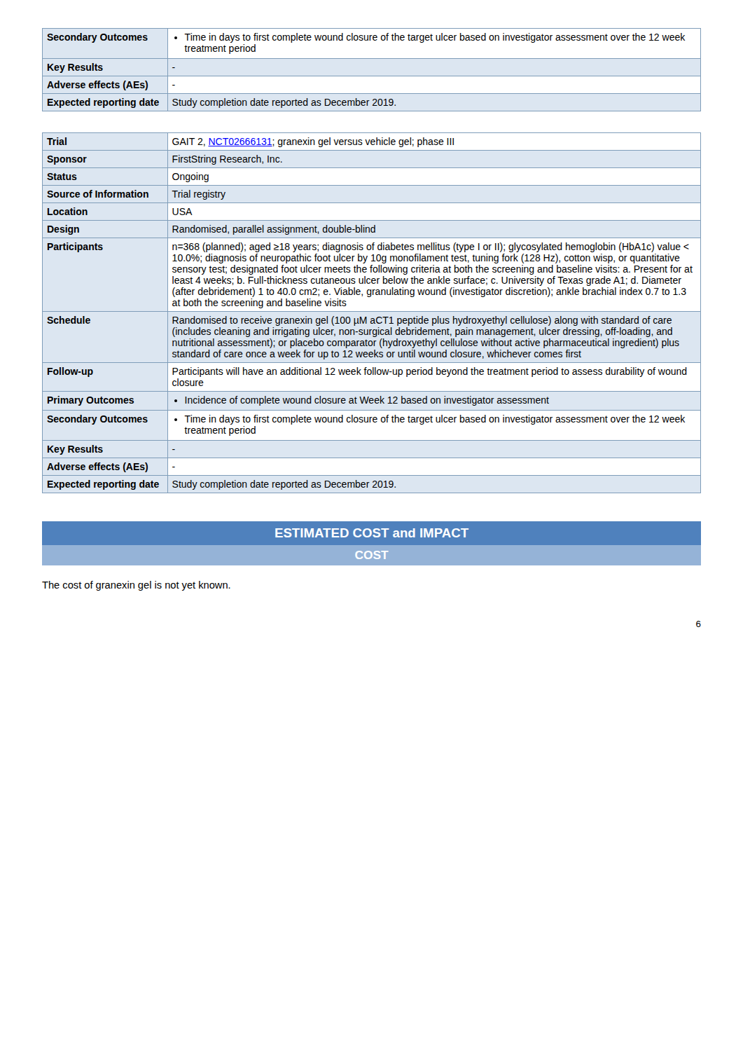| Secondary Outcomes | Time in days to first complete wound closure of the target ulcer based on investigator assessment over the 12 week treatment period |
| Key Results | - |
| Adverse effects (AEs) | - |
| Expected reporting date | Study completion date reported as December 2019. |
| Trial | GAIT 2, NCT02666131 ; granexin gel versus vehicle gel; phase III |
| Sponsor | FirstString Research, Inc. |
| Status | Ongoing |
| Source of Information | Trial registry |
| Location | USA |
| Design | Randomised, parallel assignment, double-blind |
| Participants | n=368 (planned); aged ≥18 years; diagnosis of diabetes mellitus (type I or II); glycosylated hemoglobin (HbA1c) value < 10.0%; diagnosis of neuropathic foot ulcer by 10g monofilament test, tuning fork (128 Hz), cotton wisp, or quantitative sensory test; designated foot ulcer meets the following criteria at both the screening and baseline visits: a. Present for at least 4 weeks; b. Full-thickness cutaneous ulcer below the ankle surface; c. University of Texas grade A1; d. Diameter (after debridement) 1 to 40.0 cm2; e. Viable, granulating wound (investigator discretion); ankle brachial index 0.7 to 1.3 at both the screening and baseline visits |
| Schedule | Randomised to receive granexin gel (100 µM aCT1 peptide plus hydroxyethyl cellulose) along with standard of care (includes cleaning and irrigating ulcer, non-surgical debridement, pain management, ulcer dressing, off-loading, and nutritional assessment); or placebo comparator (hydroxyethyl cellulose without active pharmaceutical ingredient) plus standard of care once a week for up to 12 weeks or until wound closure, whichever comes first |
| Follow-up | Participants will have an additional 12 week follow-up period beyond the treatment period to assess durability of wound closure |
| Primary Outcomes | Incidence of complete wound closure at Week 12 based on investigator assessment |
| Secondary Outcomes | Time in days to first complete wound closure of the target ulcer based on investigator assessment over the 12 week treatment period |
| Key Results | - |
| Adverse effects (AEs) | - |
| Expected reporting date | Study completion date reported as December 2019. |
ESTIMATED COST and IMPACT
COST
The cost of granexin gel is not yet known.
6